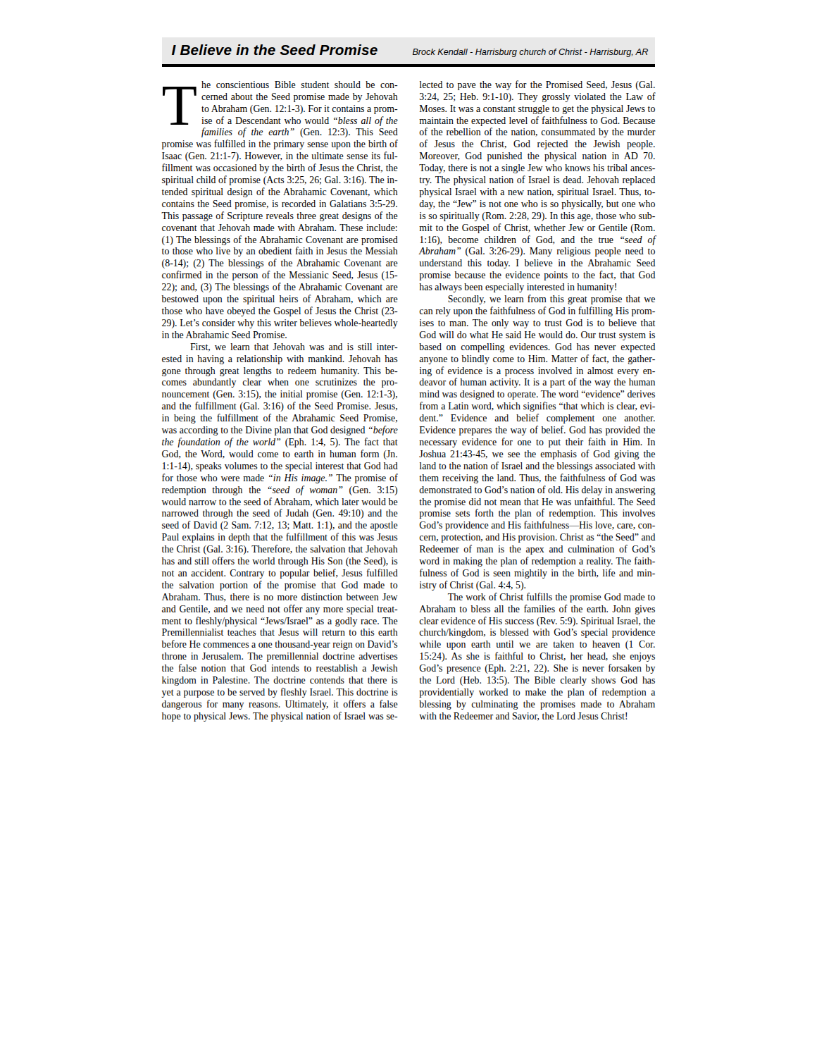I Believe in the Seed Promise
Brock Kendall - Harrisburg church of Christ - Harrisburg, AR
The conscientious Bible student should be concerned about the Seed promise made by Jehovah to Abraham (Gen. 12:1-3). For it contains a promise of a Descendant who would “bless all of the families of the earth” (Gen. 12:3). This Seed promise was fulfilled in the primary sense upon the birth of Isaac (Gen. 21:1-7). However, in the ultimate sense its fulfillment was occasioned by the birth of Jesus the Christ, the spiritual child of promise (Acts 3:25, 26; Gal. 3:16). The intended spiritual design of the Abrahamic Covenant, which contains the Seed promise, is recorded in Galatians 3:5-29. This passage of Scripture reveals three great designs of the covenant that Jehovah made with Abraham. These include: (1) The blessings of the Abrahamic Covenant are promised to those who live by an obedient faith in Jesus the Messiah (8-14); (2) The blessings of the Abrahamic Covenant are confirmed in the person of the Messianic Seed, Jesus (15-22); and, (3) The blessings of the Abrahamic Covenant are bestowed upon the spiritual heirs of Abraham, which are those who have obeyed the Gospel of Jesus the Christ (23-29). Let’s consider why this writer believes whole-heartedly in the Abrahamic Seed Promise.
First, we learn that Jehovah was and is still interested in having a relationship with mankind. Jehovah has gone through great lengths to redeem humanity. This becomes abundantly clear when one scrutinizes the pronouncement (Gen. 3:15), the initial promise (Gen. 12:1-3), and the fulfillment (Gal. 3:16) of the Seed Promise. Jesus, in being the fulfillment of the Abrahamic Seed Promise, was according to the Divine plan that God designed “before the foundation of the world” (Eph. 1:4, 5). The fact that God, the Word, would come to earth in human form (Jn. 1:1-14), speaks volumes to the special interest that God had for those who were made “in His image.” The promise of redemption through the “seed of woman” (Gen. 3:15) would narrow to the seed of Abraham, which later would be narrowed through the seed of Judah (Gen. 49:10) and the seed of David (2 Sam. 7:12, 13; Matt. 1:1), and the apostle Paul explains in depth that the fulfillment of this was Jesus the Christ (Gal. 3:16). Therefore, the salvation that Jehovah has and still offers the world through His Son (the Seed), is not an accident. Contrary to popular belief, Jesus fulfilled the salvation portion of the promise that God made to Abraham. Thus, there is no more distinction between Jew and Gentile, and we need not offer any more special treatment to fleshly/physical “Jews/Israel” as a godly race. The Premillennialist teaches that Jesus will return to this earth before He commences a one thousand-year reign on David’s throne in Jerusalem. The premillennial doctrine advertises the false notion that God intends to reestablish a Jewish kingdom in Palestine. The doctrine contends that there is yet a purpose to be served by fleshly Israel. This doctrine is dangerous for many reasons. Ultimately, it offers a false hope to physical Jews. The physical nation of Israel was selected to pave the way for the Promised Seed, Jesus (Gal. 3:24, 25; Heb. 9:1-10). They grossly violated the Law of Moses. It was a constant struggle to get the physical Jews to maintain the expected level of faithfulness to God. Because of the rebellion of the nation, consummated by the murder of Jesus the Christ, God rejected the Jewish people. Moreover, God punished the physical nation in AD 70. Today, there is not a single Jew who knows his tribal ancestry. The physical nation of Israel is dead. Jehovah replaced physical Israel with a new nation, spiritual Israel. Thus, today, the “Jew” is not one who is so physically, but one who is so spiritually (Rom. 2:28, 29). In this age, those who submit to the Gospel of Christ, whether Jew or Gentile (Rom. 1:16), become children of God, and the true “seed of Abraham” (Gal. 3:26-29). Many religious people need to understand this today. I believe in the Abrahamic Seed promise because the evidence points to the fact, that God has always been especially interested in humanity!
Secondly, we learn from this great promise that we can rely upon the faithfulness of God in fulfilling His promises to man. The only way to trust God is to believe that God will do what He said He would do. Our trust system is based on compelling evidences. God has never expected anyone to blindly come to Him. Matter of fact, the gathering of evidence is a process involved in almost every endeavor of human activity. It is a part of the way the human mind was designed to operate. The word “evidence” derives from a Latin word, which signifies “that which is clear, evident.” Evidence and belief complement one another. Evidence prepares the way of belief. God has provided the necessary evidence for one to put their faith in Him. In Joshua 21:43-45, we see the emphasis of God giving the land to the nation of Israel and the blessings associated with them receiving the land. Thus, the faithfulness of God was demonstrated to God’s nation of old. His delay in answering the promise did not mean that He was unfaithful. The Seed promise sets forth the plan of redemption. This involves God’s providence and His faithfulness—His love, care, concern, protection, and His provision. Christ as “the Seed” and Redeemer of man is the apex and culmination of God’s word in making the plan of redemption a reality. The faithfulness of God is seen mightily in the birth, life and ministry of Christ (Gal. 4:4, 5).
The work of Christ fulfills the promise God made to Abraham to bless all the families of the earth. John gives clear evidence of His success (Rev. 5:9). Spiritual Israel, the church/kingdom, is blessed with God’s special providence while upon earth until we are taken to heaven (1 Cor. 15:24). As she is faithful to Christ, her head, she enjoys God’s presence (Eph. 2:21, 22). She is never forsaken by the Lord (Heb. 13:5). The Bible clearly shows God has providentially worked to make the plan of redemption a blessing by culminating the promises made to Abraham with the Redeemer and Savior, the Lord Jesus Christ!